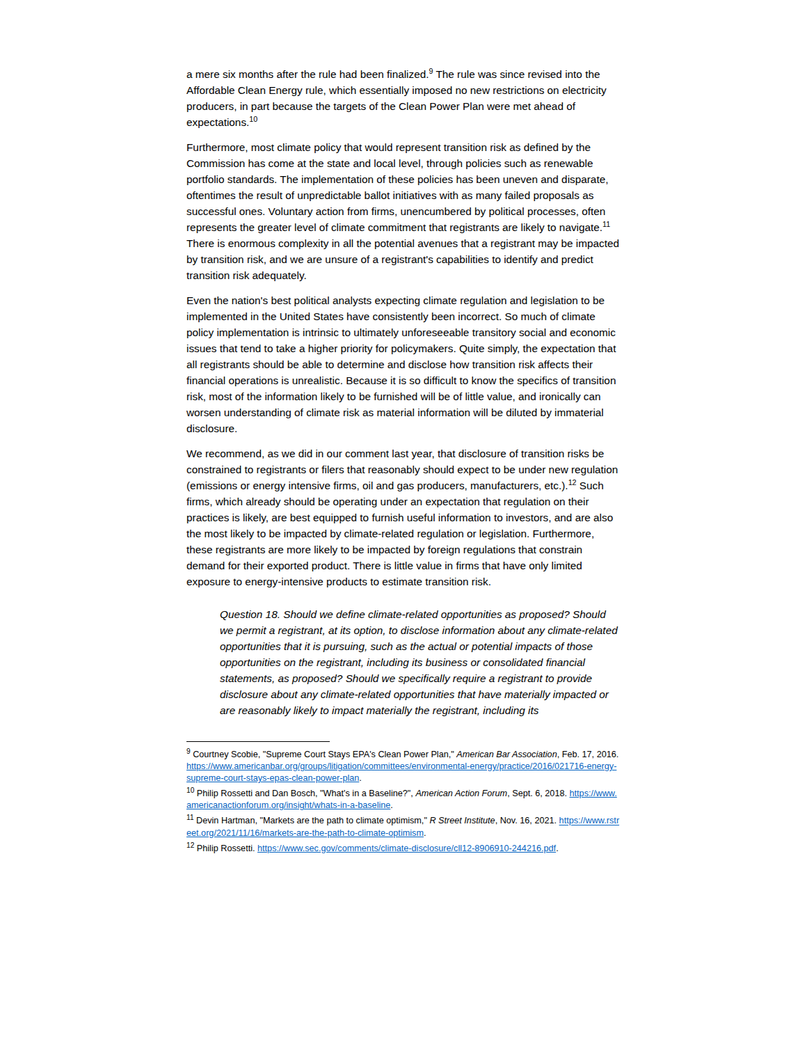a mere six months after the rule had been finalized.9 The rule was since revised into the Affordable Clean Energy rule, which essentially imposed no new restrictions on electricity producers, in part because the targets of the Clean Power Plan were met ahead of expectations.10
Furthermore, most climate policy that would represent transition risk as defined by the Commission has come at the state and local level, through policies such as renewable portfolio standards. The implementation of these policies has been uneven and disparate, oftentimes the result of unpredictable ballot initiatives with as many failed proposals as successful ones. Voluntary action from firms, unencumbered by political processes, often represents the greater level of climate commitment that registrants are likely to navigate.11 There is enormous complexity in all the potential avenues that a registrant may be impacted by transition risk, and we are unsure of a registrant's capabilities to identify and predict transition risk adequately.
Even the nation's best political analysts expecting climate regulation and legislation to be implemented in the United States have consistently been incorrect. So much of climate policy implementation is intrinsic to ultimately unforeseeable transitory social and economic issues that tend to take a higher priority for policymakers. Quite simply, the expectation that all registrants should be able to determine and disclose how transition risk affects their financial operations is unrealistic. Because it is so difficult to know the specifics of transition risk, most of the information likely to be furnished will be of little value, and ironically can worsen understanding of climate risk as material information will be diluted by immaterial disclosure.
We recommend, as we did in our comment last year, that disclosure of transition risks be constrained to registrants or filers that reasonably should expect to be under new regulation (emissions or energy intensive firms, oil and gas producers, manufacturers, etc.).12 Such firms, which already should be operating under an expectation that regulation on their practices is likely, are best equipped to furnish useful information to investors, and are also the most likely to be impacted by climate-related regulation or legislation. Furthermore, these registrants are more likely to be impacted by foreign regulations that constrain demand for their exported product. There is little value in firms that have only limited exposure to energy-intensive products to estimate transition risk.
Question 18. Should we define climate-related opportunities as proposed? Should we permit a registrant, at its option, to disclose information about any climate-related opportunities that it is pursuing, such as the actual or potential impacts of those opportunities on the registrant, including its business or consolidated financial statements, as proposed? Should we specifically require a registrant to provide disclosure about any climate-related opportunities that have materially impacted or are reasonably likely to impact materially the registrant, including its
9 Courtney Scobie, "Supreme Court Stays EPA's Clean Power Plan," American Bar Association, Feb. 17, 2016. https://www.americanbar.org/groups/litigation/committees/environmental-energy/practice/2016/021716-energy-supreme-court-stays-epas-clean-power-plan.
10 Philip Rossetti and Dan Bosch, "What's in a Baseline?", American Action Forum, Sept. 6, 2018. https://www.americanactionforum.org/insight/whats-in-a-baseline.
11 Devin Hartman, "Markets are the path to climate optimism," R Street Institute, Nov. 16, 2021. https://www.rstreet.org/2021/11/16/markets-are-the-path-to-climate-optimism.
12 Philip Rossetti. https://www.sec.gov/comments/climate-disclosure/cll12-8906910-244216.pdf.